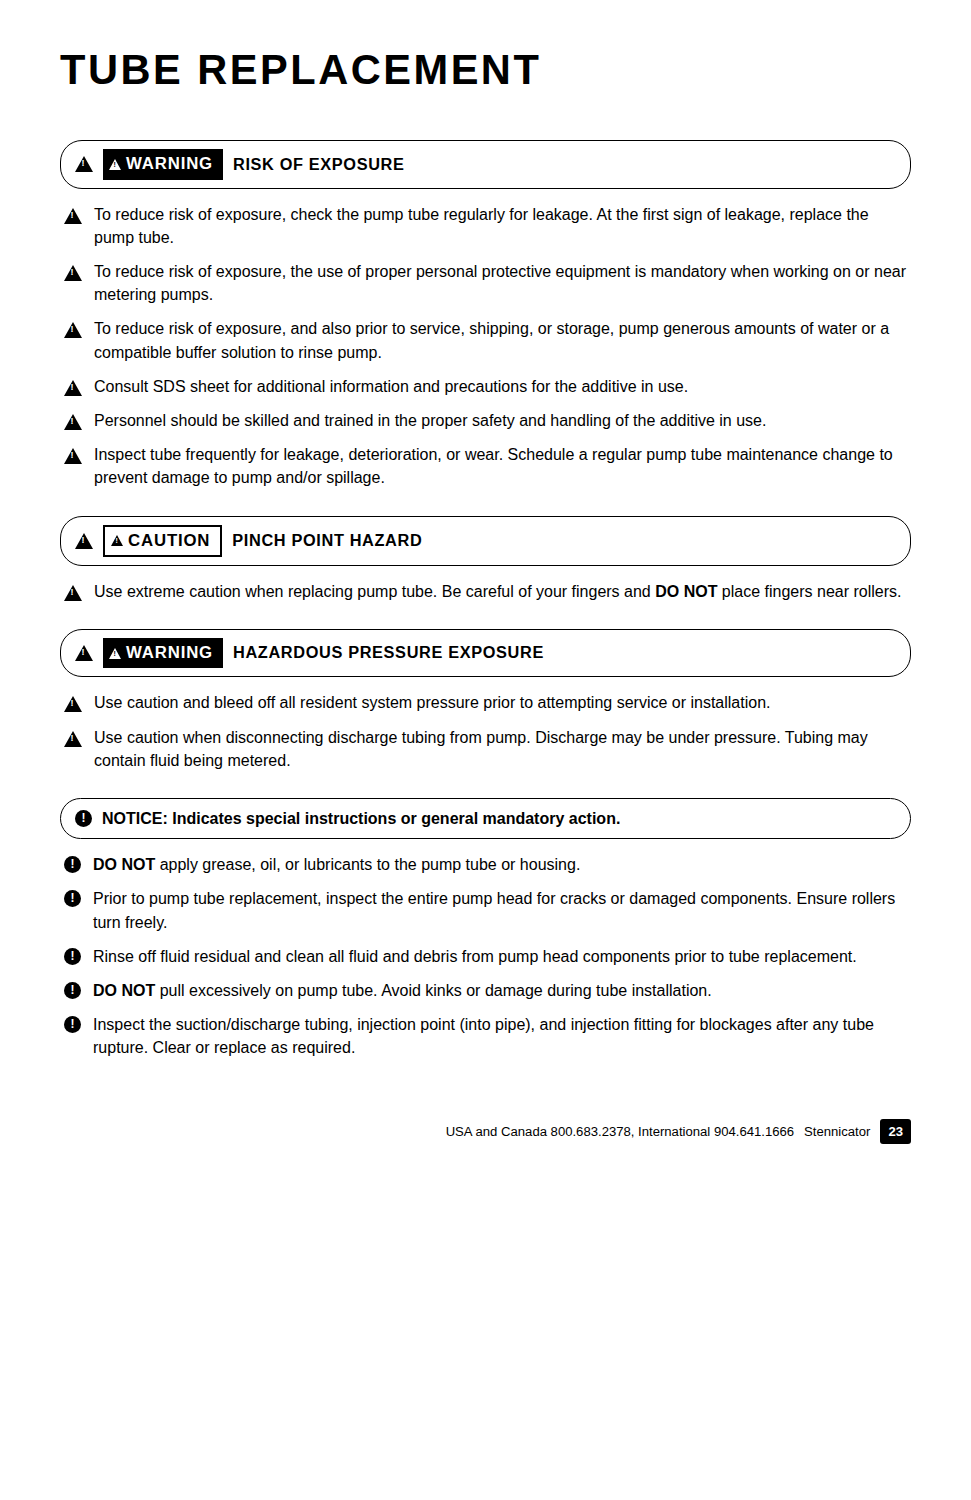TUBE REPLACEMENT
WARNING RISK OF EXPOSURE
To reduce risk of exposure, check the pump tube regularly for leakage. At the first sign of leakage, replace the pump tube.
To reduce risk of exposure, the use of proper personal protective equipment is mandatory when working on or near metering pumps.
To reduce risk of exposure, and also prior to service, shipping, or storage, pump generous amounts of water or a compatible buffer solution to rinse pump.
Consult SDS sheet for additional information and precautions for the additive in use.
Personnel should be skilled and trained in the proper safety and handling of the additive in use.
Inspect tube frequently for leakage, deterioration, or wear. Schedule a regular pump tube maintenance change to prevent damage to pump and/or spillage.
CAUTION PINCH POINT HAZARD
Use extreme caution when replacing pump tube. Be careful of your fingers and DO NOT place fingers near rollers.
WARNING HAZARDOUS PRESSURE EXPOSURE
Use caution and bleed off all resident system pressure prior to attempting service or installation.
Use caution when disconnecting discharge tubing from pump. Discharge may be under pressure. Tubing may contain fluid being metered.
! NOTICE: Indicates special instructions or general mandatory action.
!DO NOT apply grease, oil, or lubricants to the pump tube or housing.
!Prior to pump tube replacement, inspect the entire pump head for cracks or damaged components. Ensure rollers turn freely.
!Rinse off fluid residual and clean all fluid and debris from pump head components prior to tube replacement.
!DO NOT pull excessively on pump tube. Avoid kinks or damage during tube installation.
!Inspect the suction/discharge tubing, injection point (into pipe), and injection fitting for blockages after any tube rupture. Clear or replace as required.
USA and Canada 800.683.2378, International 904.641.1666 Stennicator 23